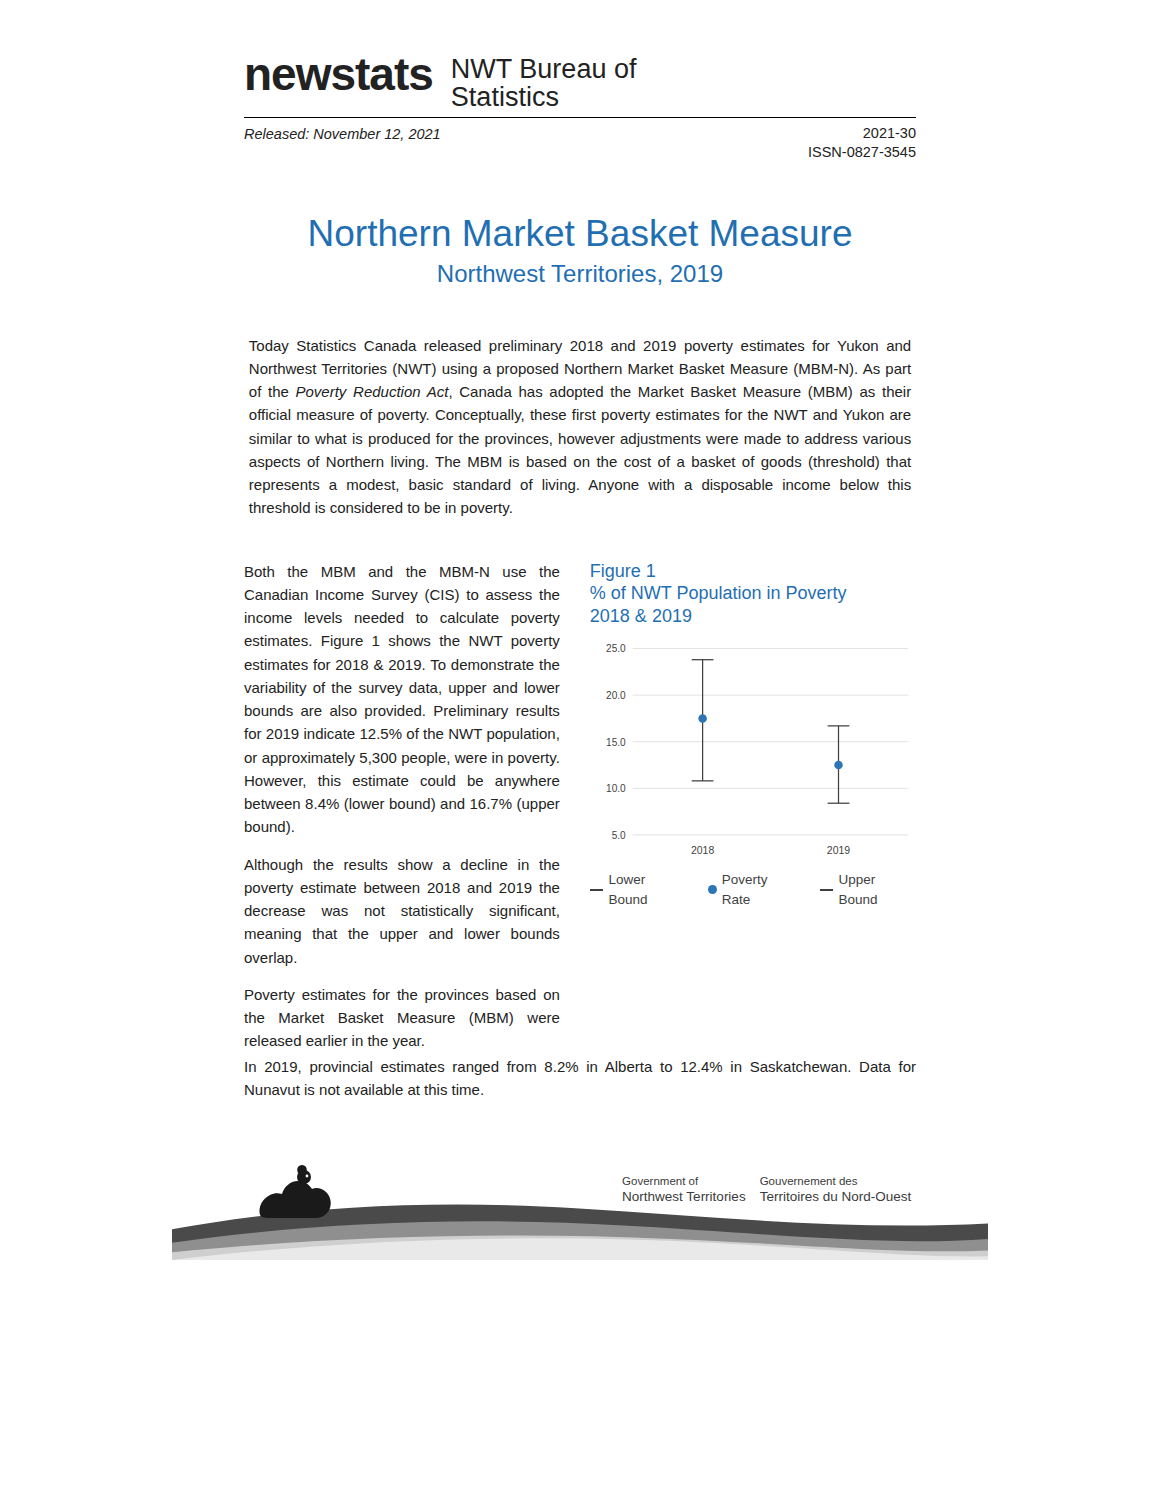newstats
NWT Bureau of
Statistics
Released: November 12, 2021
2021-30
ISSN-0827-3545
Northern Market Basket Measure
Northwest Territories, 2019
Today Statistics Canada released preliminary 2018 and 2019 poverty estimates for Yukon and Northwest Territories (NWT) using a proposed Northern Market Basket Measure (MBM-N). As part of the Poverty Reduction Act, Canada has adopted the Market Basket Measure (MBM) as their official measure of poverty. Conceptually, these first poverty estimates for the NWT and Yukon are similar to what is produced for the provinces, however adjustments were made to address various aspects of Northern living. The MBM is based on the cost of a basket of goods (threshold) that represents a modest, basic standard of living. Anyone with a disposable income below this threshold is considered to be in poverty.
Both the MBM and the MBM-N use the Canadian Income Survey (CIS) to assess the income levels needed to calculate poverty estimates. Figure 1 shows the NWT poverty estimates for 2018 & 2019. To demonstrate the variability of the survey data, upper and lower bounds are also provided. Preliminary results for 2019 indicate 12.5% of the NWT population, or approximately 5,300 people, were in poverty. However, this estimate could be anywhere between 8.4% (lower bound) and 16.7% (upper bound).
Although the results show a decline in the poverty estimate between 2018 and 2019 the decrease was not statistically significant, meaning that the upper and lower bounds overlap.
Poverty estimates for the provinces based on the Market Basket Measure (MBM) were released earlier in the year.
Figure 1
% of NWT Population in Poverty
2018 & 2019
25.0 20.0 15.0 10.0 5.0 2018 2019
Lower Bound Poverty Rate Upper Bound
In 2019, provincial estimates ranged from 8.2% in Alberta to 12.4% in Saskatchewan. Data for Nunavut is not available at this time.
Government of
Northwest Territories
Gouvernement des
Territoires du Nord-Ouest